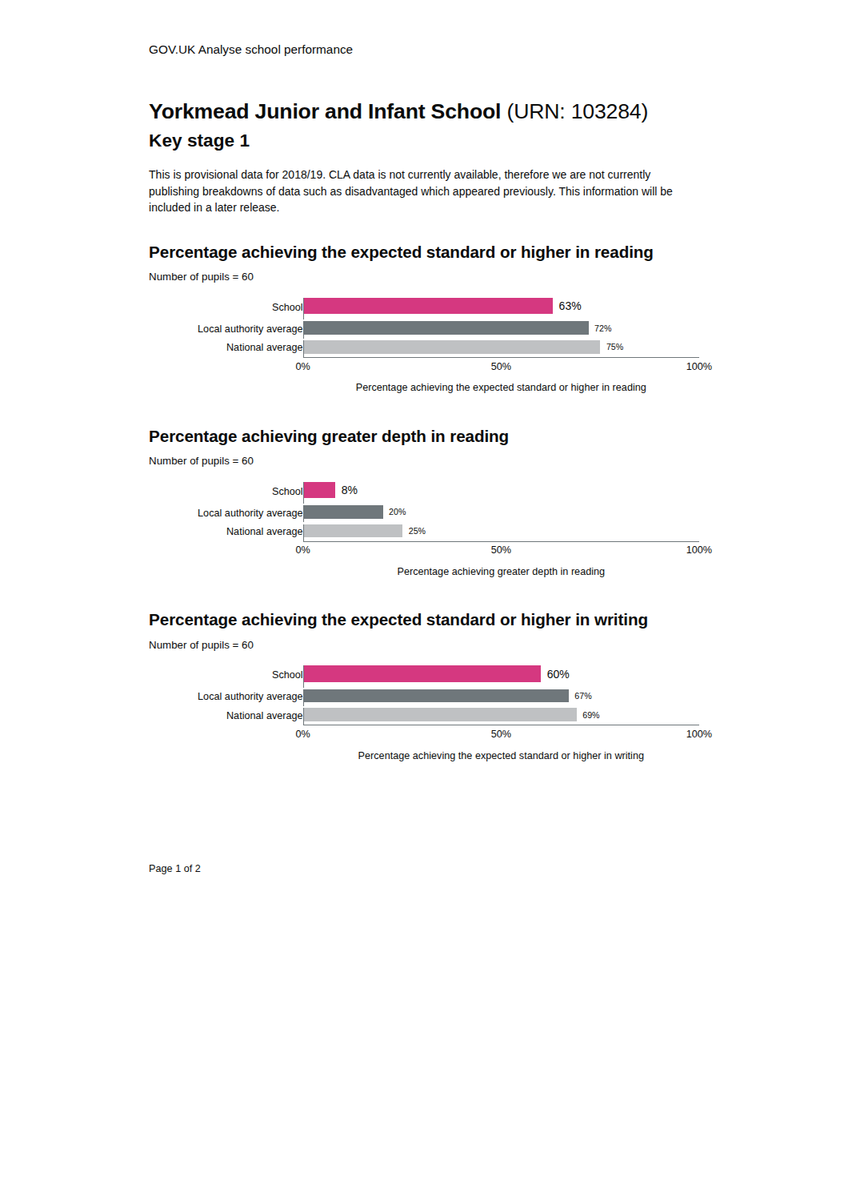GOV.UK Analyse school performance
Yorkmead Junior and Infant School (URN: 103284)
Key stage 1
This is provisional data for 2018/19. CLA data is not currently available, therefore we are not currently publishing breakdowns of data such as disadvantaged which appeared previously. This information will be included in a later release.
Percentage achieving the expected standard or higher in reading
Number of pupils = 60
| School | 63% |
| Local authority average | 72% |
| National average | 75% |
| | 0% 50% 100% |
Percentage achieving the expected standard or higher in reading
Percentage achieving greater depth in reading
Number of pupils = 60
| School | 8% |
| Local authority average | 20% |
| National average | 25% |
| | 0% 50% 100% |
Percentage achieving greater depth in reading
Percentage achieving the expected standard or higher in writing
Number of pupils = 60
| School | 60% |
| Local authority average | 67% |
| National average | 69% |
| | 0% 50% 100% |
Percentage achieving the expected standard or higher in writing
Page 1 of 2